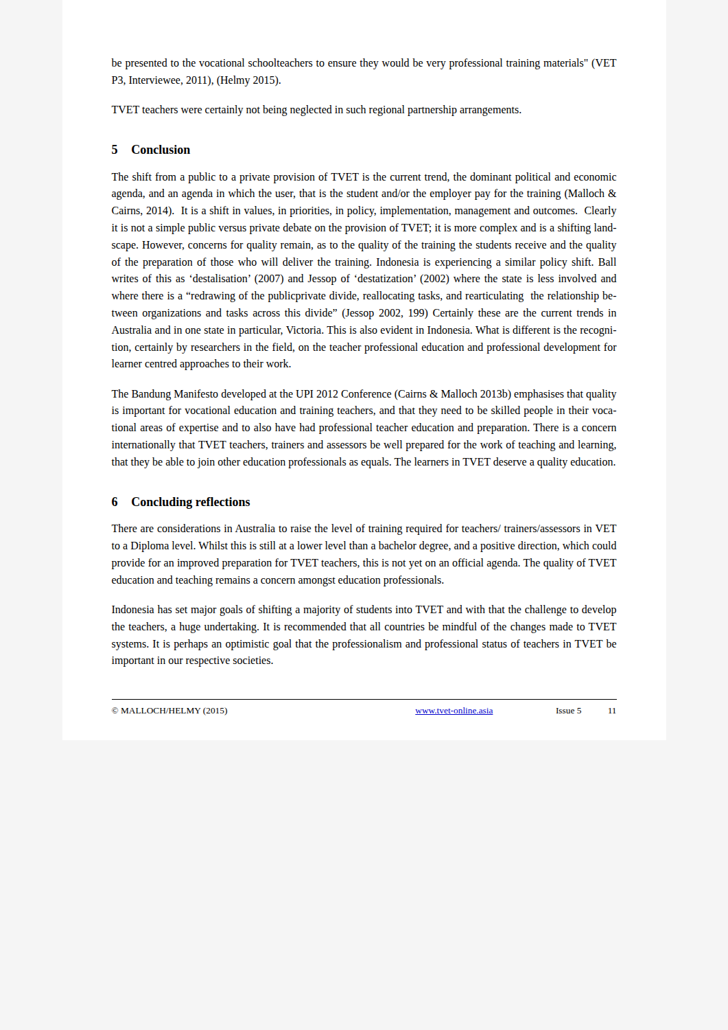be presented to the vocational schoolteachers to ensure they would be very professional training materials" (VET P3, Interviewee, 2011), (Helmy 2015).
TVET teachers were certainly not being neglected in such regional partnership arrangements.
5 Conclusion
The shift from a public to a private provision of TVET is the current trend, the dominant political and economic agenda, and an agenda in which the user, that is the student and/or the employer pay for the training (Malloch & Cairns, 2014). It is a shift in values, in priorities, in policy, implementation, management and outcomes. Clearly it is not a simple public versus private debate on the provision of TVET; it is more complex and is a shifting landscape. However, concerns for quality remain, as to the quality of the training the students receive and the quality of the preparation of those who will deliver the training. Indonesia is experiencing a similar policy shift. Ball writes of this as ‘destalisation’ (2007) and Jessop of ‘destatization’ (2002) where the state is less involved and where there is a “redrawing of the publicprivate divide, reallocating tasks, and rearticulating the relationship between organizations and tasks across this divide” (Jessop 2002, 199) Certainly these are the current trends in Australia and in one state in particular, Victoria. This is also evident in Indonesia. What is different is the recognition, certainly by researchers in the field, on the teacher professional education and professional development for learner centred approaches to their work.
The Bandung Manifesto developed at the UPI 2012 Conference (Cairns & Malloch 2013b) emphasises that quality is important for vocational education and training teachers, and that they need to be skilled people in their vocational areas of expertise and to also have had professional teacher education and preparation. There is a concern internationally that TVET teachers, trainers and assessors be well prepared for the work of teaching and learning, that they be able to join other education professionals as equals. The learners in TVET deserve a quality education.
6 Concluding reflections
There are considerations in Australia to raise the level of training required for teachers/ trainers/assessors in VET to a Diploma level. Whilst this is still at a lower level than a bachelor degree, and a positive direction, which could provide for an improved preparation for TVET teachers, this is not yet on an official agenda. The quality of TVET education and teaching remains a concern amongst education professionals.
Indonesia has set major goals of shifting a majority of students into TVET and with that the challenge to develop the teachers, a huge undertaking. It is recommended that all countries be mindful of the changes made to TVET systems. It is perhaps an optimistic goal that the professionalism and professional status of teachers in TVET be important in our respective societies.
| © MALLOCH/HELMY (2015) | www.tvet-online.asia | Issue 5 | 11 |